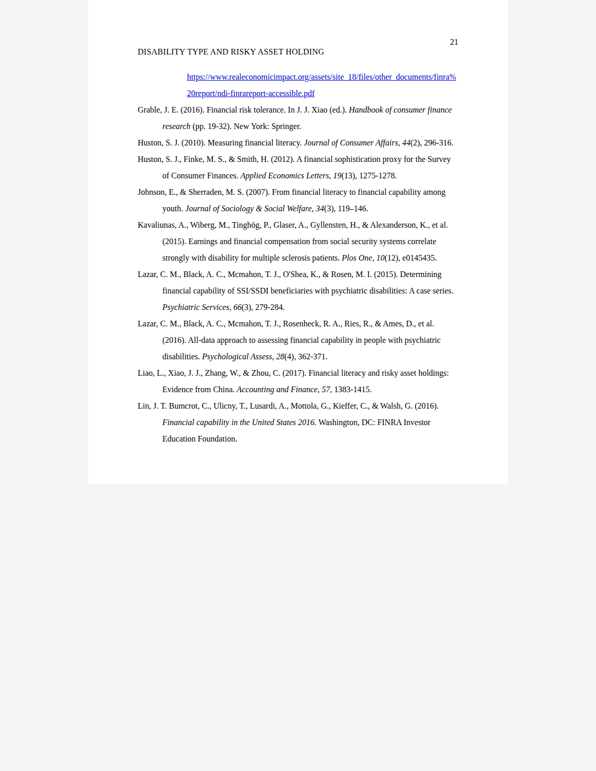21
Disability Type and Risky Asset Holding
https://www.realeconomicimpact.org/assets/site_18/files/other_documents/finra%20report/ndi-finrareport-accessible.pdf
Grable, J. E. (2016). Financial risk tolerance. In J. J. Xiao (ed.). Handbook of consumer finance research (pp. 19-32). New York: Springer.
Huston, S. J. (2010). Measuring financial literacy. Journal of Consumer Affairs, 44(2), 296-316.
Huston, S. J., Finke, M. S., & Smith, H. (2012). A financial sophistication proxy for the Survey of Consumer Finances. Applied Economics Letters, 19(13), 1275-1278.
Johnson, E., & Sherraden, M. S. (2007). From financial literacy to financial capability among youth. Journal of Sociology & Social Welfare, 34(3), 119–146.
Kavaliunas, A., Wiberg, M., Tinghög, P., Glaser, A., Gyllensten, H., & Alexanderson, K., et al. (2015). Earnings and financial compensation from social security systems correlate strongly with disability for multiple sclerosis patients. Plos One, 10(12), e0145435.
Lazar, C. M., Black, A. C., Mcmahon, T. J., O'Shea, K., & Rosen, M. I. (2015). Determining financial capability of SSI/SSDI beneficiaries with psychiatric disabilities: A case series. Psychiatric Services, 66(3), 279-284.
Lazar, C. M., Black, A. C., Mcmahon, T. J., Rosenheck, R. A., Ries, R., & Ames, D., et al. (2016). All-data approach to assessing financial capability in people with psychiatric disabilities. Psychological Assess, 28(4), 362-371.
Liao, L., Xiao, J. J., Zhang, W., & Zhou, C. (2017). Financial literacy and risky asset holdings: Evidence from China. Accounting and Finance, 57, 1383-1415.
Lin, J. T. Bumcrot, C., Ulicny, T., Lusardi, A., Mottola, G., Kieffer, C., & Walsh, G. (2016). Financial capability in the United States 2016. Washington, DC: FINRA Investor Education Foundation.